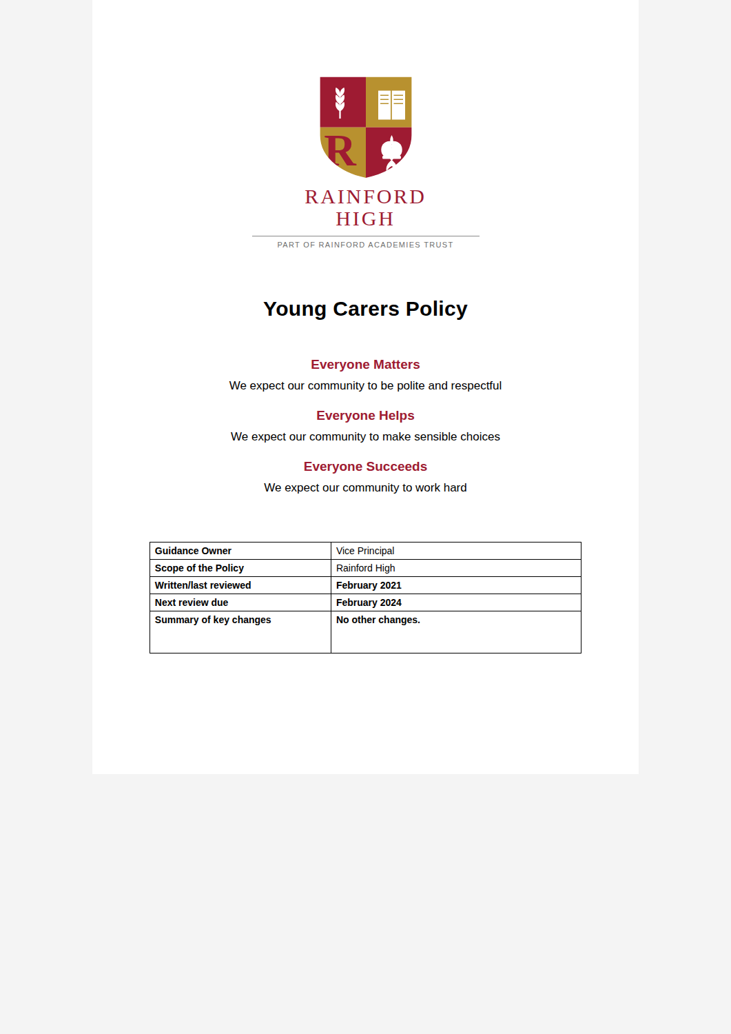R
RAINFORD HIGH
PART OF RAINFORD ACADEMIES TRUST
Young Carers Policy
Everyone Matters
We expect our community to be polite and respectful
Everyone Helps
We expect our community to make sensible choices
Everyone Succeeds
We expect our community to work hard
| Guidance Owner | Vice Principal |
| Scope of the Policy | Rainford High |
| Written/last reviewed | February 2021 |
| Next review due | February 2024 |
| Summary of key changes | No other changes. |